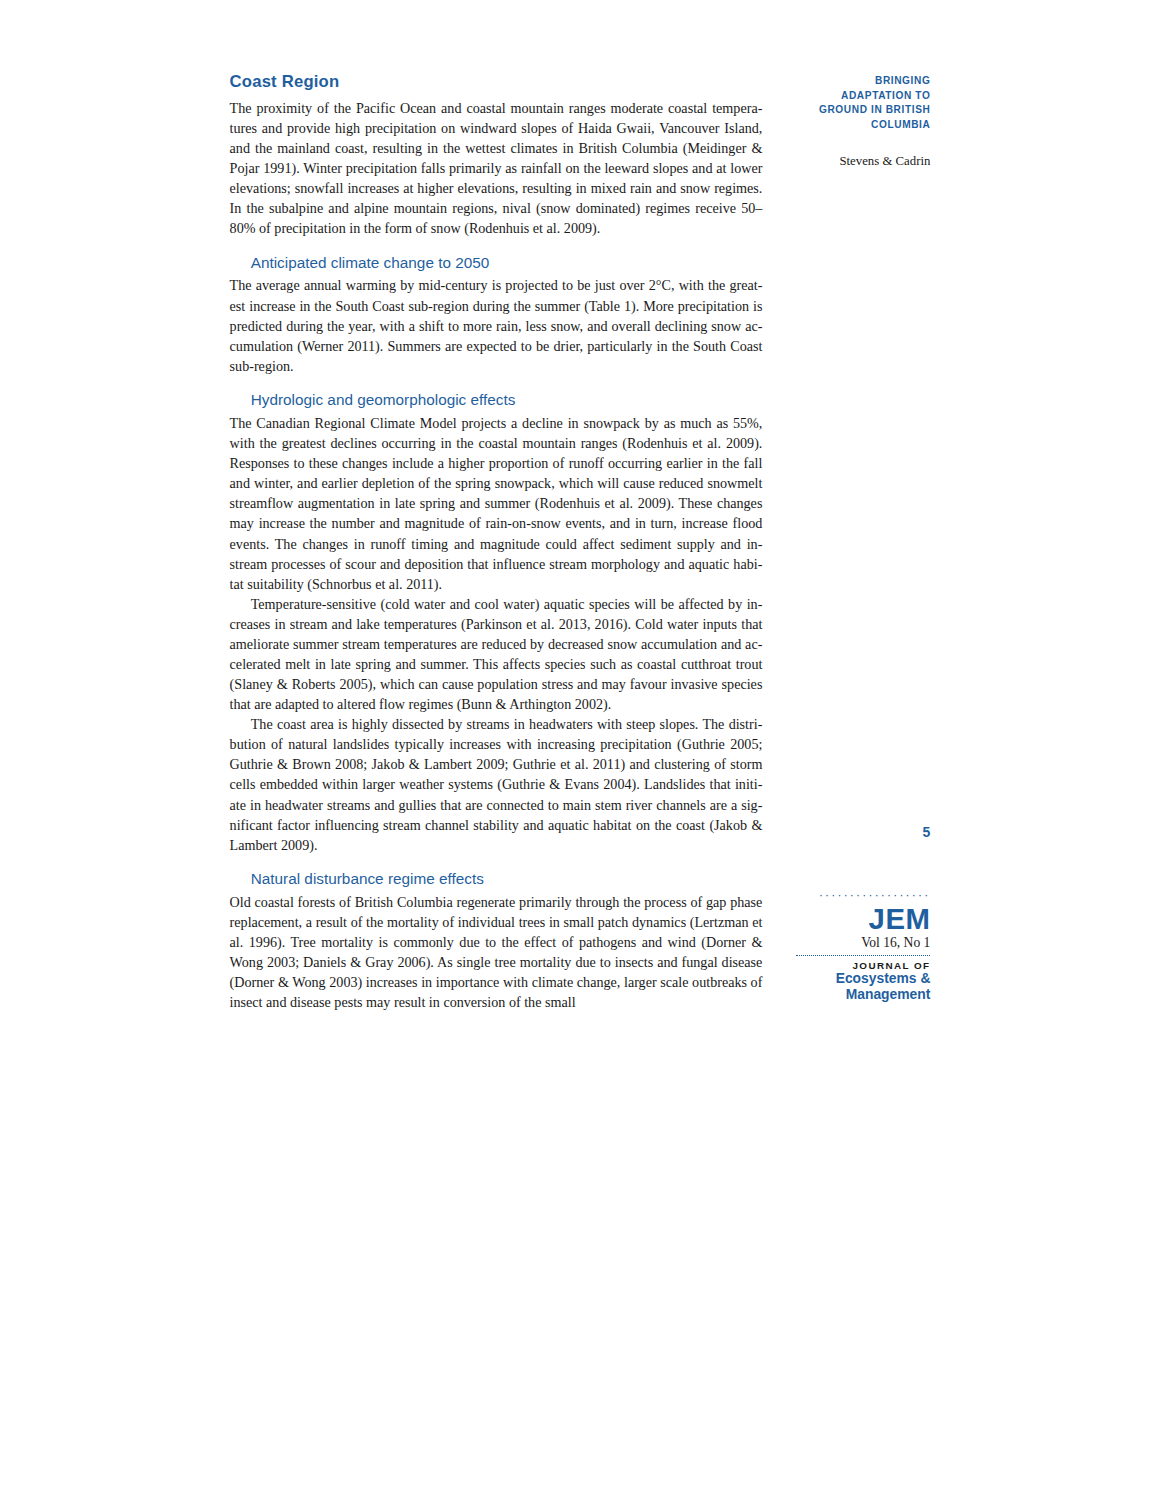Coast Region
The proximity of the Pacific Ocean and coastal mountain ranges moderate coastal temperatures and provide high precipitation on windward slopes of Haida Gwaii, Vancouver Island, and the mainland coast, resulting in the wettest climates in British Columbia (Meidinger & Pojar 1991). Winter precipitation falls primarily as rainfall on the leeward slopes and at lower elevations; snowfall increases at higher elevations, resulting in mixed rain and snow regimes. In the subalpine and alpine mountain regions, nival (snow dominated) regimes receive 50–80% of precipitation in the form of snow (Rodenhuis et al. 2009).
Anticipated climate change to 2050
The average annual warming by mid-century is projected to be just over 2°C, with the greatest increase in the South Coast sub-region during the summer (Table 1). More precipitation is predicted during the year, with a shift to more rain, less snow, and overall declining snow accumulation (Werner 2011). Summers are expected to be drier, particularly in the South Coast sub-region.
Hydrologic and geomorphologic effects
The Canadian Regional Climate Model projects a decline in snowpack by as much as 55%, with the greatest declines occurring in the coastal mountain ranges (Rodenhuis et al. 2009). Responses to these changes include a higher proportion of runoff occurring earlier in the fall and winter, and earlier depletion of the spring snowpack, which will cause reduced snowmelt streamflow augmentation in late spring and summer (Rodenhuis et al. 2009). These changes may increase the number and magnitude of rain-on-snow events, and in turn, increase flood events. The changes in runoff timing and magnitude could affect sediment supply and instream processes of scour and deposition that influence stream morphology and aquatic habitat suitability (Schnorbus et al. 2011).
Temperature-sensitive (cold water and cool water) aquatic species will be affected by increases in stream and lake temperatures (Parkinson et al. 2013, 2016). Cold water inputs that ameliorate summer stream temperatures are reduced by decreased snow accumulation and accelerated melt in late spring and summer. This affects species such as coastal cutthroat trout (Slaney & Roberts 2005), which can cause population stress and may favour invasive species that are adapted to altered flow regimes (Bunn & Arthington 2002).
The coast area is highly dissected by streams in headwaters with steep slopes. The distribution of natural landslides typically increases with increasing precipitation (Guthrie 2005; Guthrie & Brown 2008; Jakob & Lambert 2009; Guthrie et al. 2011) and clustering of storm cells embedded within larger weather systems (Guthrie & Evans 2004). Landslides that initiate in headwater streams and gullies that are connected to main stem river channels are a significant factor influencing stream channel stability and aquatic habitat on the coast (Jakob & Lambert 2009).
Natural disturbance regime effects
Old coastal forests of British Columbia regenerate primarily through the process of gap phase replacement, a result of the mortality of individual trees in small patch dynamics (Lertzman et al. 1996). Tree mortality is commonly due to the effect of pathogens and wind (Dorner & Wong 2003; Daniels & Gray 2006). As single tree mortality due to insects and fungal disease (Dorner & Wong 2003) increases in importance with climate change, larger scale outbreaks of insect and disease pests may result in conversion of the small
Bringing
Adaptation to
Ground in British
Columbia
Stevens & Cadrin
5
··················
JEM
Vol 16, No 1
JOURNAL OF
Ecosystems &
Management